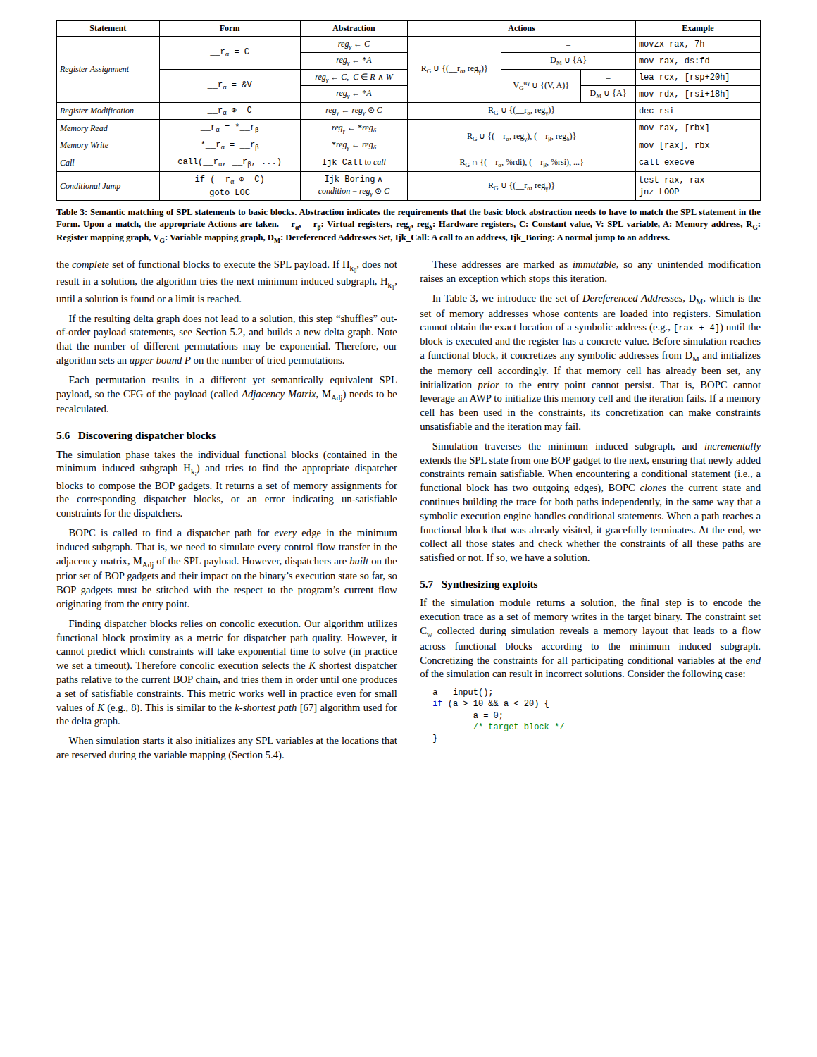| Statement | Form | Abstraction | Actions | Example |
| --- | --- | --- | --- | --- |
| Register Assignment | __r α = C | reg γ ← C | R G ∪ {(__r α , reg γ )} | – | movzx rax, 7h |
| reg γ ← * A | D M ∪ {A} | mov rax, ds:fd |
| __r α = &V | reg γ ← C , C ∈ R ∧ W | V G αγ ∪ {(V, A)} | – | lea rcx, [rsp+20h] |
| reg γ ← * A | D M ∪ {A} | mov rdx, [rsi+18h] |
| Register Modification | __r α ⊙= C | reg γ ← reg γ ⊙ C | R G ∪ {(__r α , reg γ )} | dec rsi |
| Memory Read | __r α = *__r β | reg γ ← * reg δ | R G ∪ {(__r α , reg γ ), (__r β , reg δ )} | mov rax, [rbx] |
| Memory Write | *__r α = __r β | * reg γ ← reg δ | mov [rax], rbx |
| Call | call(__r α , __r β , ...) | Ijk_Call to call | R G ∩ {(__r α , %rdi), (__r β , %rsi), ...} | call execve |
| Conditional Jump | if (__r α ⊙= C) goto LOC | Ijk_Boring ∧ condition = reg γ ⊙ C | R G ∪ {(__r α , reg γ )} | test rax, rax jnz LOOP |
Table 3: Semantic matching of SPL statements to basic blocks. Abstraction indicates the requirements that the basic block abstraction needs to have to match the SPL statement in the Form. Upon a match, the appropriate Actions are taken. __rα, __rβ: Virtual registers, regγ, regδ: Hardware registers, C: Constant value, V: SPL variable, A: Memory address, RG: Register mapping graph, VG: Variable mapping graph, DM: Dereferenced Addresses Set, Ijk_Call: A call to an address, Ijk_Boring: A normal jump to an address.
the complete set of functional blocks to execute the SPL payload. If Hk0, does not result in a solution, the algorithm tries the next minimum induced subgraph, Hk1, until a solution is found or a limit is reached.
If the resulting delta graph does not lead to a solution, this step “shuffles” out-of-order payload statements, see Section 5.2, and builds a new delta graph. Note that the number of different permutations may be exponential. Therefore, our algorithm sets an upper bound P on the number of tried permutations.
Each permutation results in a different yet semantically equivalent SPL payload, so the CFG of the payload (called Adjacency Matrix, MAdj) needs to be recalculated.
5.6 Discovering dispatcher blocks
The simulation phase takes the individual functional blocks (contained in the minimum induced subgraph Hki) and tries to find the appropriate dispatcher blocks to compose the BOP gadgets. It returns a set of memory assignments for the corresponding dispatcher blocks, or an error indicating un-satisfiable constraints for the dispatchers.
BOPC is called to find a dispatcher path for every edge in the minimum induced subgraph. That is, we need to simulate every control flow transfer in the adjacency matrix, MAdj of the SPL payload. However, dispatchers are built on the prior set of BOP gadgets and their impact on the binary’s execution state so far, so BOP gadgets must be stitched with the respect to the program’s current flow originating from the entry point.
Finding dispatcher blocks relies on concolic execution. Our algorithm utilizes functional block proximity as a metric for dispatcher path quality. However, it cannot predict which constraints will take exponential time to solve (in practice we set a timeout). Therefore concolic execution selects the K shortest dispatcher paths relative to the current BOP chain, and tries them in order until one produces a set of satisfiable constraints. This metric works well in practice even for small values of K (e.g., 8). This is similar to the k-shortest path [67] algorithm used for the delta graph.
When simulation starts it also initializes any SPL variables at the locations that are reserved during the variable mapping (Section 5.4).
These addresses are marked as immutable, so any unintended modification raises an exception which stops this iteration.
In Table 3, we introduce the set of Dereferenced Addresses, DM, which is the set of memory addresses whose contents are loaded into registers. Simulation cannot obtain the exact location of a symbolic address (e.g., [rax + 4]) until the block is executed and the register has a concrete value. Before simulation reaches a functional block, it concretizes any symbolic addresses from DM and initializes the memory cell accordingly. If that memory cell has already been set, any initialization prior to the entry point cannot persist. That is, BOPC cannot leverage an AWP to initialize this memory cell and the iteration fails. If a memory cell has been used in the constraints, its concretization can make constraints unsatisfiable and the iteration may fail.
Simulation traverses the minimum induced subgraph, and incrementally extends the SPL state from one BOP gadget to the next, ensuring that newly added constraints remain satisfiable. When encountering a conditional statement (i.e., a functional block has two outgoing edges), BOPC clones the current state and continues building the trace for both paths independently, in the same way that a symbolic execution engine handles conditional statements. When a path reaches a functional block that was already visited, it gracefully terminates. At the end, we collect all those states and check whether the constraints of all these paths are satisfied or not. If so, we have a solution.
5.7 Synthesizing exploits
If the simulation module returns a solution, the final step is to encode the execution trace as a set of memory writes in the target binary. The constraint set Cw collected during simulation reveals a memory layout that leads to a flow across functional blocks according to the minimum induced subgraph. Concretizing the constraints for all participating conditional variables at the end of the simulation can result in incorrect solutions. Consider the following case:
a = input(); if (a > 10 && a < 20) { a = 0; /* target block */ }